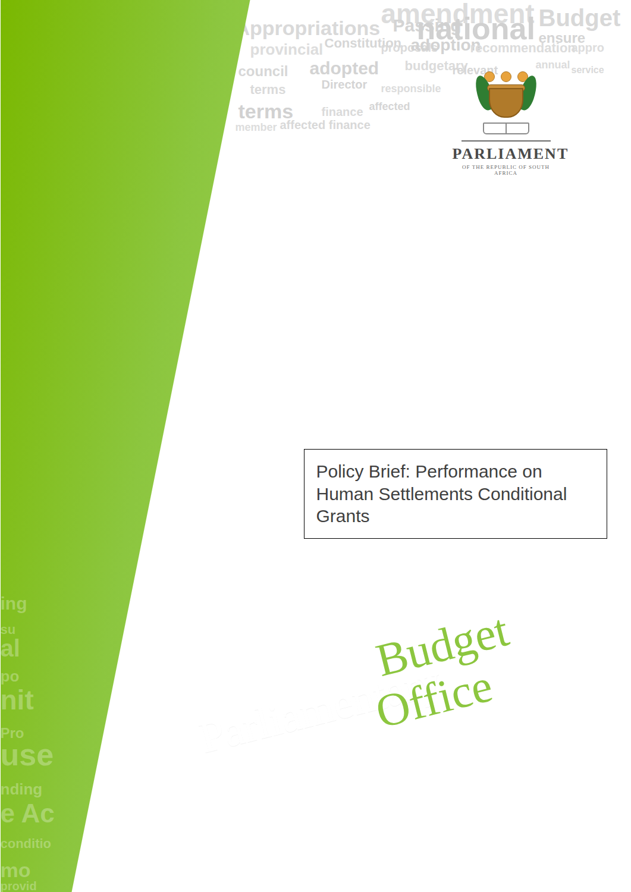Appropriations amendment Passing national Budget provincial Constitution proposals adoption recommendation ensure appro council adopted budgetary relevant terms Director responsible terms finance affected member affected finance annual service
ing su al po nit Pro use nding e Ac conditio mo provid
PARLIAMENT
OF THE REPUBLIC OF SOUTH AFRICA
Policy Brief: Performance on Human Settlements Conditional Grants
Parliamentary
Budget
Office